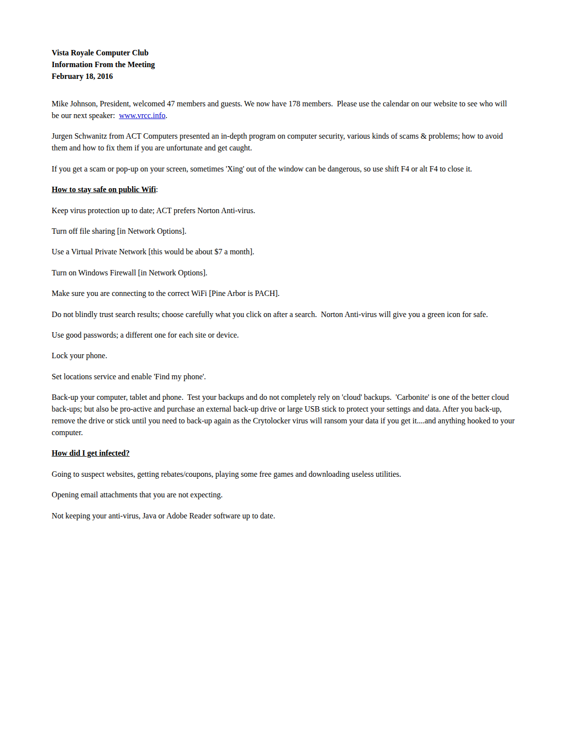Vista Royale Computer Club
Information From the Meeting
February 18, 2016
Mike Johnson, President, welcomed 47 members and guests. We now have 178 members. Please use the calendar on our website to see who will be our next speaker: www.vrcc.info.
Jurgen Schwanitz from ACT Computers presented an in-depth program on computer security, various kinds of scams & problems; how to avoid them and how to fix them if you are unfortunate and get caught.
If you get a scam or pop-up on your screen, sometimes 'Xing' out of the window can be dangerous, so use shift F4 or alt F4 to close it.
How to stay safe on public Wifi
:
Keep virus protection up to date; ACT prefers Norton Anti-virus.
Turn off file sharing [in Network Options].
Use a Virtual Private Network [this would be about $7 a month].
Turn on Windows Firewall [in Network Options].
Make sure you are connecting to the correct WiFi [Pine Arbor is PACH].
Do not blindly trust search results; choose carefully what you click on after a search. Norton Anti-virus will give you a green icon for safe.
Use good passwords; a different one for each site or device.
Lock your phone.
Set locations service and enable 'Find my phone'.
Back-up your computer, tablet and phone. Test your backups and do not completely rely on 'cloud' backups. 'Carbonite' is one of the better cloud back-ups; but also be pro-active and purchase an external back-up drive or large USB stick to protect your settings and data. After you back-up, remove the drive or stick until you need to back-up again as the Crytolocker virus will ransom your data if you get it....and anything hooked to your computer.
How did I get infected?
Going to suspect websites, getting rebates/coupons, playing some free games and downloading useless utilities.
Opening email attachments that you are not expecting.
Not keeping your anti-virus, Java or Adobe Reader software up to date.